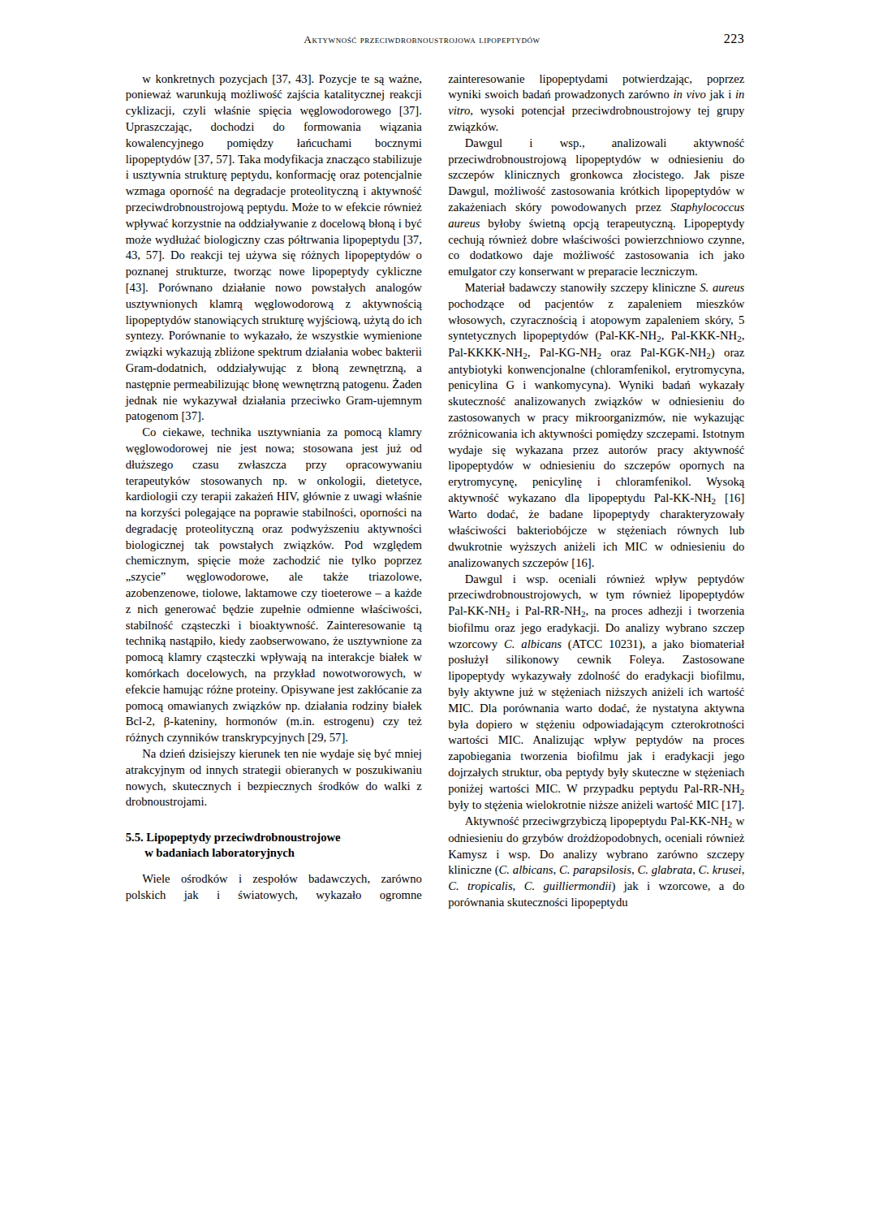Aktywność przeciwdrobnoustrojowa lipopeptydów 223
w konkretnych pozycjach [37, 43]. Pozycje te są ważne, ponieważ warunkują możliwość zajścia katalitycznej reakcji cyklizacji, czyli właśnie spięcia węglowodorowego [37]. Upraszczając, dochodzi do formowania wiązania kowalencyjnego pomiędzy łańcuchami bocznymi lipopeptydów [37, 57]. Taka modyfikacja znacząco stabilizuje i usztywnia strukturę peptydu, konformację oraz potencjalnie wzmaga oporność na degradacje proteolityczną i aktywność przeciwdrobnoustrojową peptydu. Może to w efekcie również wpływać korzystnie na oddziaływanie z docelową błoną i być może wydłużać biologiczny czas półtrwania lipopeptydu [37, 43, 57]. Do reakcji tej używa się różnych lipopeptydów o poznanej strukturze, tworząc nowe lipopeptydy cykliczne [43]. Porównano działanie nowo powstałych analogów usztywnionych klamrą węglowodorową z aktywnością lipopeptydów stanowiących strukturę wyjściową, użytą do ich syntezy. Porównanie to wykazało, że wszystkie wymienione związki wykazują zbliżone spektrum działania wobec bakterii Gram-dodatnich, oddziaływując z błoną zewnętrzną, a następnie permeabilizując błonę wewnętrzną patogenu. Żaden jednak nie wykazywał działania przeciwko Gram-ujemnym patogenom [37].
Co ciekawe, technika usztywniania za pomocą klamry węglowodorowej nie jest nowa; stosowana jest już od dłuższego czasu zwłaszcza przy opracowywaniu terapeutyków stosowanych np. w onkologii, dietetyce, kardiologii czy terapii zakażeń HIV, głównie z uwagi właśnie na korzyści polegające na poprawie stabilności, oporności na degradację proteolityczną oraz podwyższeniu aktywności biologicznej tak powstałych związków. Pod względem chemicznym, spięcie może zachodzić nie tylko poprzez „szycie” węglowodorowe, ale także triazolowe, azobenzenowe, tiolowe, laktamowe czy tioeterowe – a każde z nich generować będzie zupełnie odmienne właściwości, stabilność cząsteczki i bioaktywność. Zainteresowanie tą techniką nastąpiło, kiedy zaobserwowano, że usztywnione za pomocą klamry cząsteczki wpływają na interakcje białek w komórkach docelowych, na przykład nowotworowych, w efekcie hamując różne proteiny. Opisywane jest zakłócanie za pomocą omawianych związków np. działania rodziny białek Bcl-2, β-kateniny, hormonów (m.in. estrogenu) czy też różnych czynników transkrypcyjnych [29, 57].
Na dzień dzisiejszy kierunek ten nie wydaje się być mniej atrakcyjnym od innych strategii obieranych w poszukiwaniu nowych, skutecznych i bezpiecznych środków do walki z drobnoustrojami.
5.5. Lipopeptydy przeciwdrobnoustrojowew badaniach laboratoryjnych
Wiele ośrodków i zespołów badawczych, zarówno polskich jak i światowych, wykazało ogromne zainteresowanie lipopeptydami potwierdzając, poprzez wyniki swoich badań prowadzonych zarówno in vivo jak i in vitro, wysoki potencjał przeciwdrobnoustrojowy tej grupy związków.
Dawgul i wsp., analizowali aktywność przeciwdrobnoustrojową lipopeptydów w odniesieniu do szczepów klinicznych gronkowca złocistego. Jak pisze Dawgul, możliwość zastosowania krótkich lipopeptydów w zakażeniach skóry powodowanych przez Staphylococcus aureus byłoby świetną opcją terapeutyczną. Lipopeptydy cechują również dobre właściwości powierzchniowo czynne, co dodatkowo daje możliwość zastosowania ich jako emulgator czy konserwant w preparacie leczniczym.
Materiał badawczy stanowiły szczepy kliniczne S. aureus pochodzące od pacjentów z zapaleniem mieszków włosowych, czyracznością i atopowym zapaleniem skóry, 5 syntetycznych lipopeptydów (Pal-KK-NH2, Pal-KKK-NH2, Pal-KKKK-NH2, Pal-KG-NH2 oraz Pal-KGK-NH2) oraz antybiotyki konwencjonalne (chloramfenikol, erytromycyna, penicylina G i wankomycyna). Wyniki badań wykazały skuteczność analizowanych związków w odniesieniu do zastosowanych w pracy mikroorganizmów, nie wykazując zróżnicowania ich aktywności pomiędzy szczepami. Istotnym wydaje się wykazana przez autorów pracy aktywność lipopeptydów w odniesieniu do szczepów opornych na erytromycynę, penicylinę i chloramfenikol. Wysoką aktywność wykazano dla lipopeptydu Pal-KK-NH2 [16] Warto dodać, że badane lipopeptydy charakteryzowały właściwości bakteriobójcze w stężeniach równych lub dwukrotnie wyższych aniżeli ich MIC w odniesieniu do analizowanych szczepów [16].
Dawgul i wsp. oceniali również wpływ peptydów przeciwdrobnoustrojowych, w tym również lipopeptydów Pal-KK-NH2 i Pal-RR-NH2, na proces adhezji i tworzenia biofilmu oraz jego eradykacji. Do analizy wybrano szczep wzorcowy C. albicans (ATCC 10231), a jako biomateriał posłużył silikonowy cewnik Foleya. Zastosowane lipopeptydy wykazywały zdolność do eradykacji biofilmu, były aktywne już w stężeniach niższych aniżeli ich wartość MIC. Dla porównania warto dodać, że nystatyna aktywna była dopiero w stężeniu odpowiadającym czterokrotności wartości MIC. Analizując wpływ peptydów na proces zapobiegania tworzenia biofilmu jak i eradykacji jego dojrzałych struktur, oba peptydy były skuteczne w stężeniach poniżej wartości MIC. W przypadku peptydu Pal-RR-NH2 były to stężenia wielokrotnie niższe aniżeli wartość MIC [17].
Aktywność przeciwgrzybiczą lipopeptydu Pal-KK-NH2 w odniesieniu do grzybów drożdżopodobnych, oceniali również Kamysz i wsp. Do analizy wybrano zarówno szczepy kliniczne (C. albicans, C. parapsilosis, C. glabrata, C. krusei, C. tropicalis, C. guilliermondii) jak i wzorcowe, a do porównania skuteczności lipopeptydu